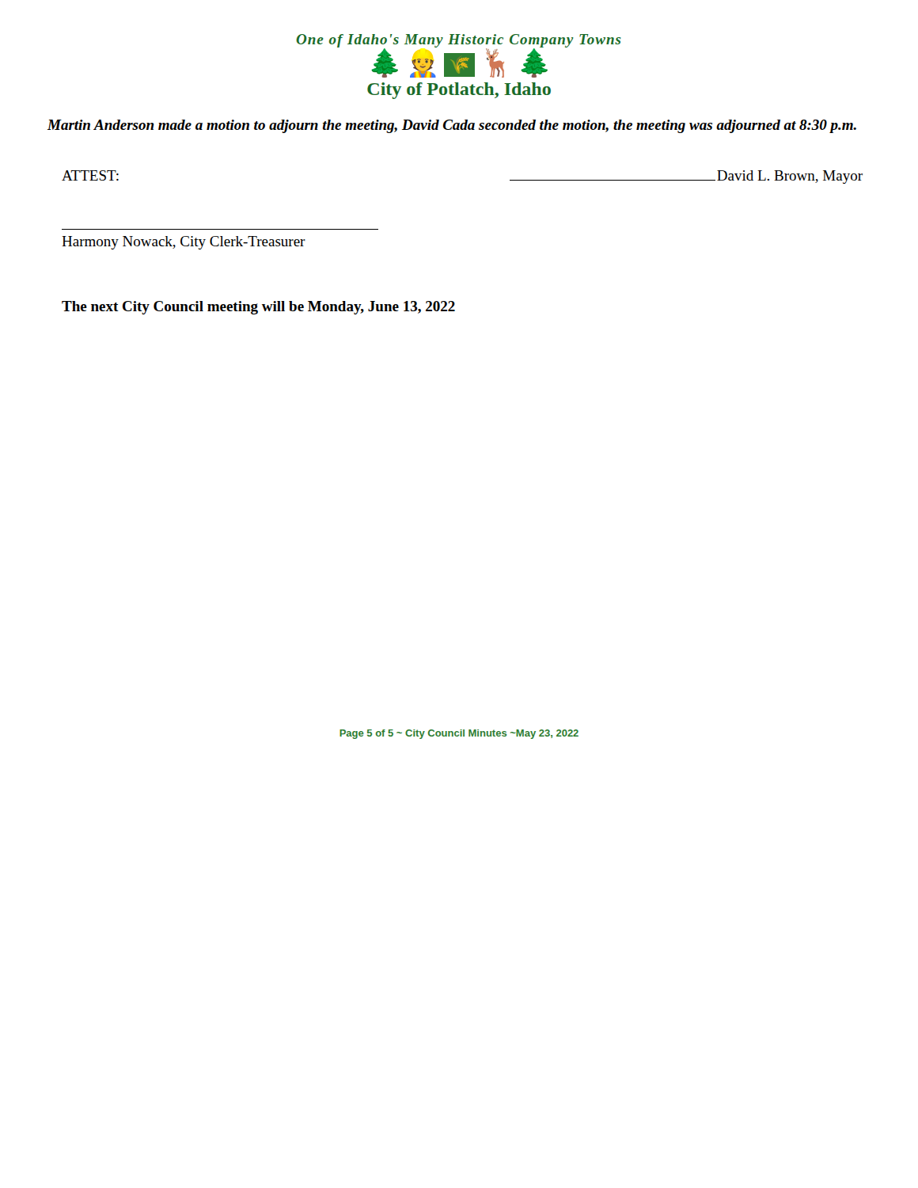One of Idaho's Many Historic Company Towns
🌲 👷 🌾 🦌 🌲
City of Potlatch, Idaho
Martin Anderson made a motion to adjourn the meeting, David Cada seconded the motion, the meeting was adjourned at 8:30 p.m.
ATTEST: David L. Brown, Mayor
Harmony Nowack, City Clerk-Treasurer
The next City Council meeting will be Monday, June 13, 2022
Page 5 of 5 ~ City Council Minutes ~May 23, 2022